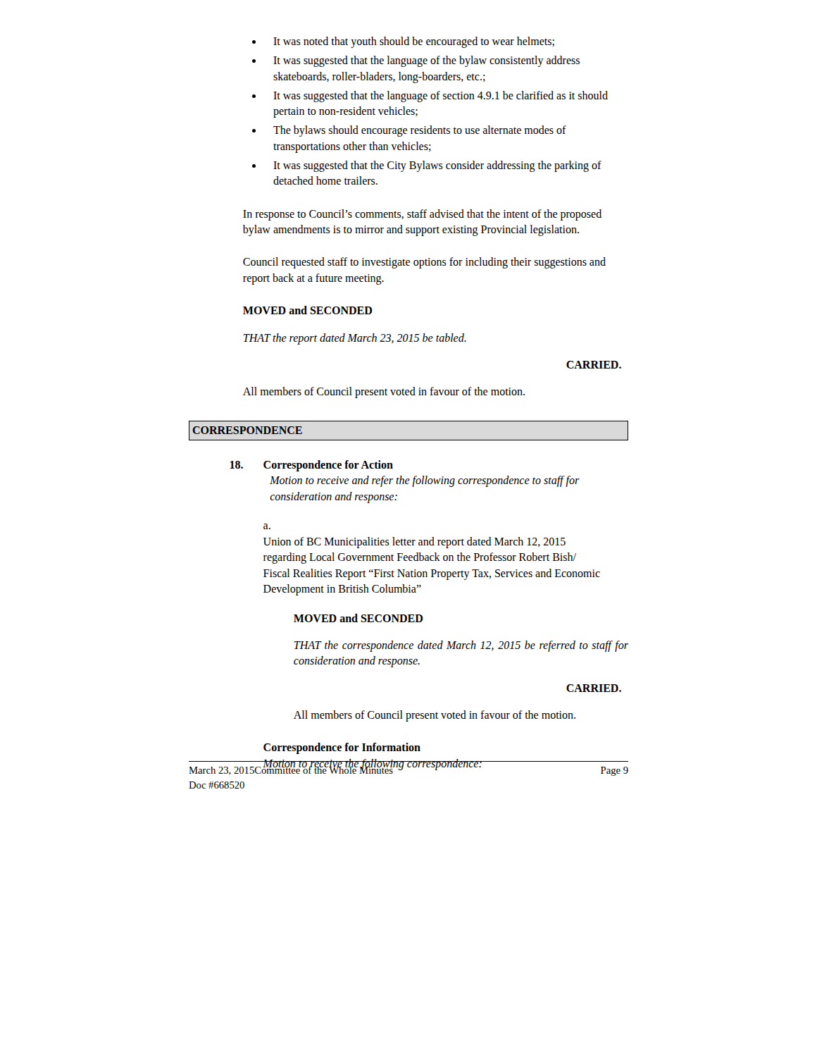It was noted that youth should be encouraged to wear helmets;
It was suggested that the language of the bylaw consistently address skateboards, roller-bladers, long-boarders, etc.;
It was suggested that the language of section 4.9.1 be clarified as it should pertain to non-resident vehicles;
The bylaws should encourage residents to use alternate modes of transportations other than vehicles;
It was suggested that the City Bylaws consider addressing the parking of detached home trailers.
In response to Council’s comments, staff advised that the intent of the proposed bylaw amendments is to mirror and support existing Provincial legislation.
Council requested staff to investigate options for including their suggestions and report back at a future meeting.
MOVED and SECONDED
THAT the report dated March 23, 2015 be tabled.
CARRIED.
All members of Council present voted in favour of the motion.
CORRESPONDENCE
18. Correspondence for Action
Motion to receive and refer the following correspondence to staff for consideration and response:
a. Union of BC Municipalities letter and report dated March 12, 2015 regarding Local Government Feedback on the Professor Robert Bish/ Fiscal Realities Report “First Nation Property Tax, Services and Economic Development in British Columbia”
MOVED and SECONDED
THAT the correspondence dated March 12, 2015 be referred to staff for consideration and response.
CARRIED.
All members of Council present voted in favour of the motion.
Correspondence for Information
Motion to receive the following correspondence:
March 23, 2015 Page 9 Committee of the Whole Minutes
Doc #668520